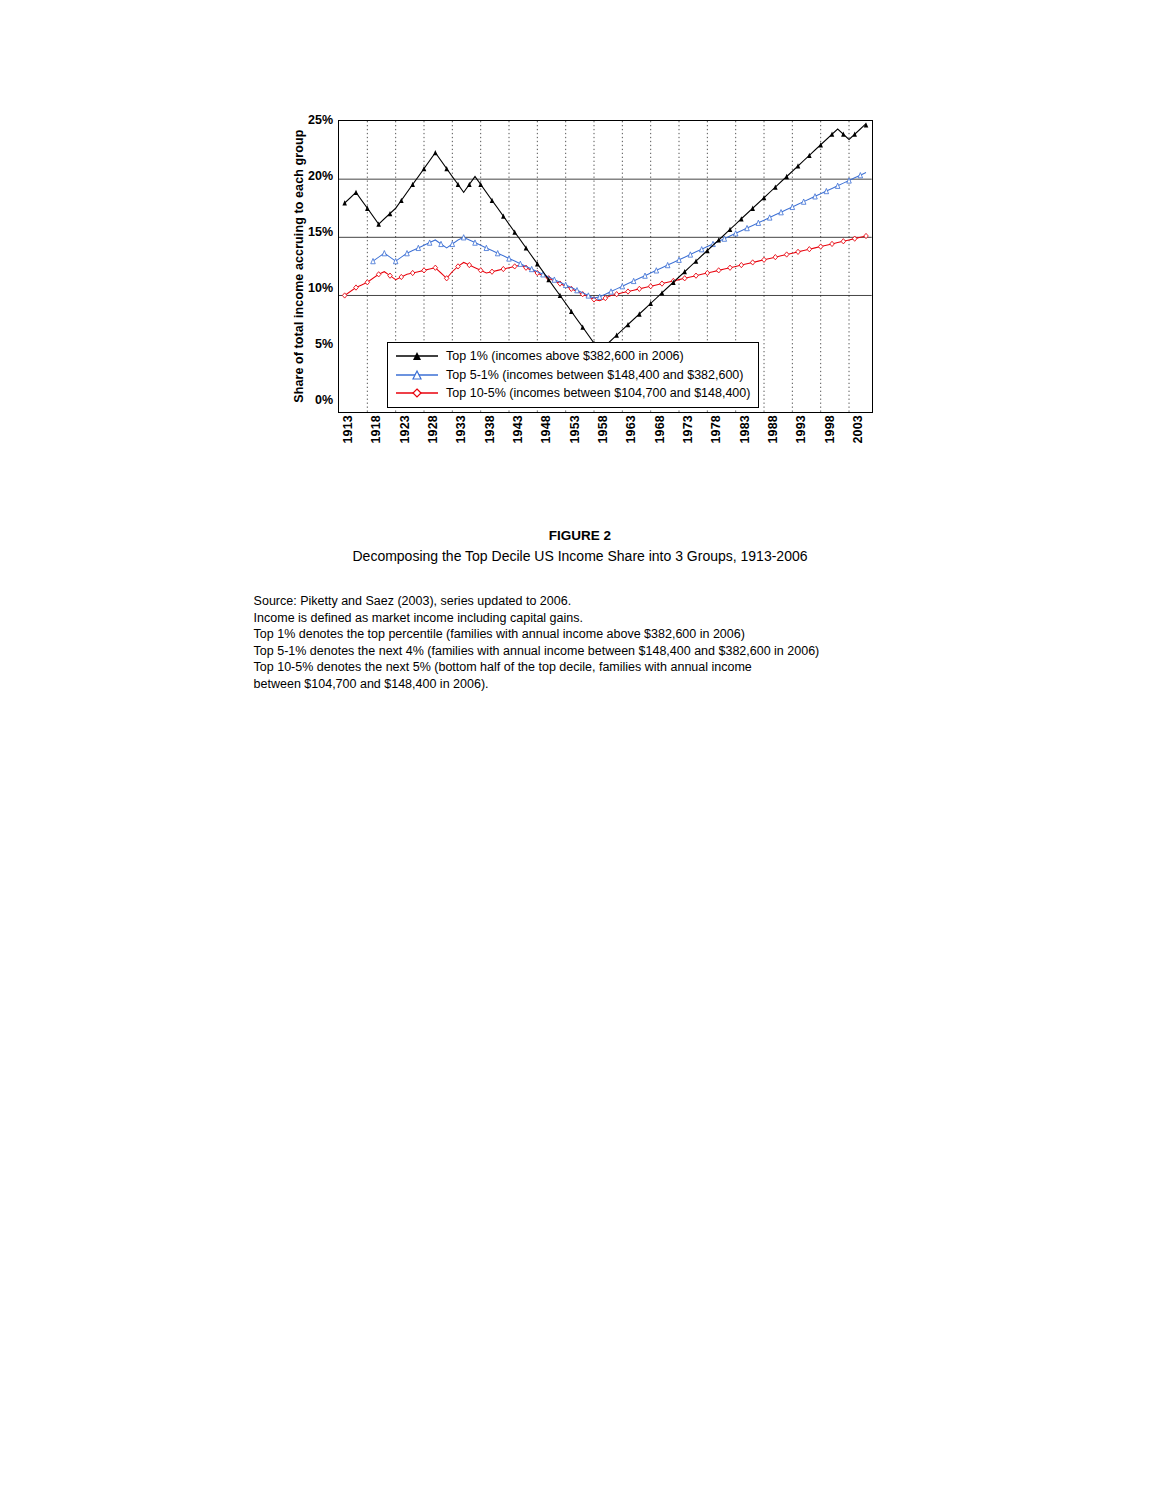Share of total income accruing to each group
25% 20% 15% 10% 5% 0%
Top 1% (incomes above $382,600 in 2006)
Top 5-1% (incomes between $148,400 and $382,600)
Top 10-5% (incomes between $104,700 and $148,400)
1913 1918 1923 1928 1933 1938 1943 1948 1953 1958 1963 1968 1973 1978 1983 1988 1993 1998 2003
FIGURE 2
Decomposing the Top Decile US Income Share into 3 Groups, 1913-2006
Source: Piketty and Saez (2003), series updated to 2006.
Income is defined as market income including capital gains.
Top 1% denotes the top percentile (families with annual income above $382,600 in 2006)
Top 5-1% denotes the next 4% (families with annual income between $148,400 and $382,600 in 2006)
Top 10-5% denotes the next 5% (bottom half of the top decile, families with annual income
between $104,700 and $148,400 in 2006).